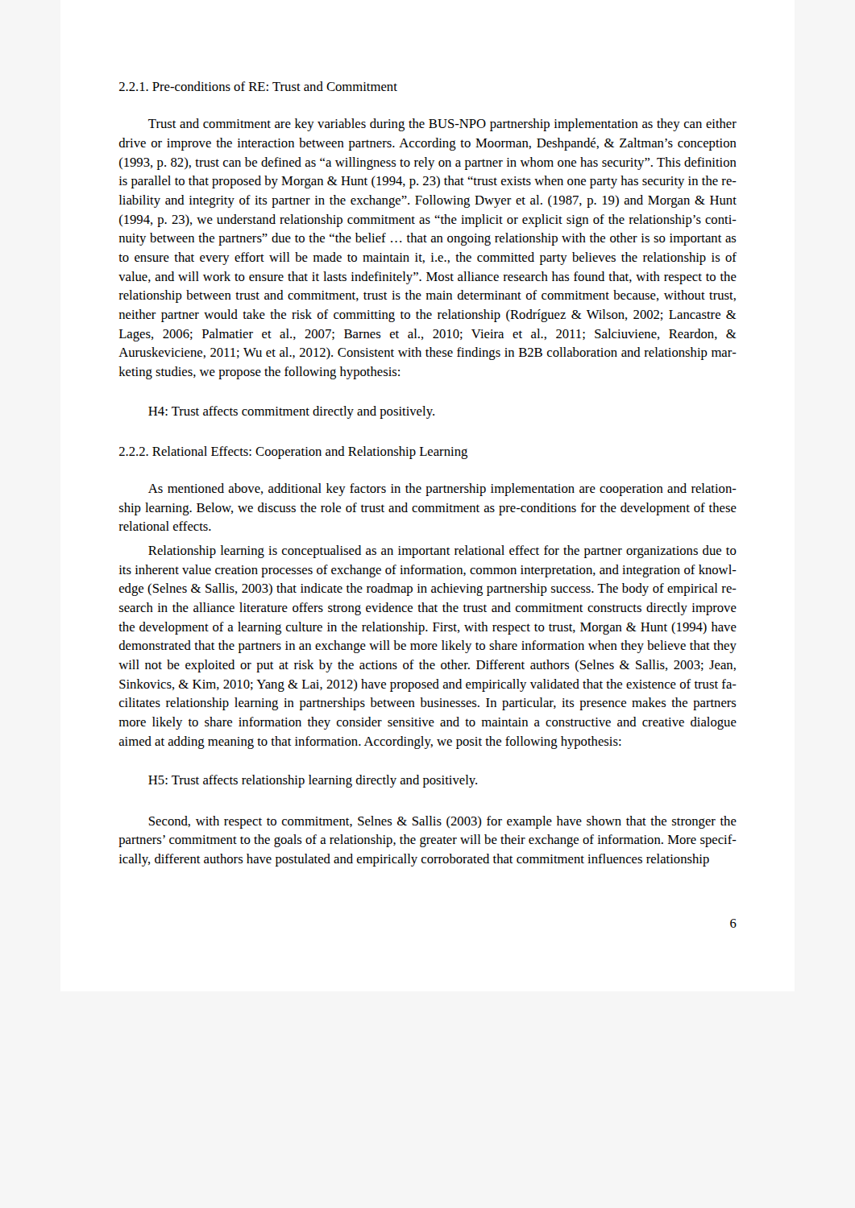2.2.1. Pre-conditions of RE: Trust and Commitment
Trust and commitment are key variables during the BUS-NPO partnership implementation as they can either drive or improve the interaction between partners. According to Moorman, Deshpandé, & Zaltman’s conception (1993, p. 82), trust can be defined as “a willingness to rely on a partner in whom one has security”. This definition is parallel to that proposed by Morgan & Hunt (1994, p. 23) that “trust exists when one party has security in the reliability and integrity of its partner in the exchange”. Following Dwyer et al. (1987, p. 19) and Morgan & Hunt (1994, p. 23), we understand relationship commitment as “the implicit or explicit sign of the relationship’s continuity between the partners” due to the “the belief … that an ongoing relationship with the other is so important as to ensure that every effort will be made to maintain it, i.e., the committed party believes the relationship is of value, and will work to ensure that it lasts indefinitely”. Most alliance research has found that, with respect to the relationship between trust and commitment, trust is the main determinant of commitment because, without trust, neither partner would take the risk of committing to the relationship (Rodríguez & Wilson, 2002; Lancastre & Lages, 2006; Palmatier et al., 2007; Barnes et al., 2010; Vieira et al., 2011; Salciuviene, Reardon, & Auruskeviciene, 2011; Wu et al., 2012). Consistent with these findings in B2B collaboration and relationship marketing studies, we propose the following hypothesis:
H4: Trust affects commitment directly and positively.
2.2.2. Relational Effects: Cooperation and Relationship Learning
As mentioned above, additional key factors in the partnership implementation are cooperation and relationship learning. Below, we discuss the role of trust and commitment as pre-conditions for the development of these relational effects.
Relationship learning is conceptualised as an important relational effect for the partner organizations due to its inherent value creation processes of exchange of information, common interpretation, and integration of knowledge (Selnes & Sallis, 2003) that indicate the roadmap in achieving partnership success. The body of empirical research in the alliance literature offers strong evidence that the trust and commitment constructs directly improve the development of a learning culture in the relationship. First, with respect to trust, Morgan & Hunt (1994) have demonstrated that the partners in an exchange will be more likely to share information when they believe that they will not be exploited or put at risk by the actions of the other. Different authors (Selnes & Sallis, 2003; Jean, Sinkovics, & Kim, 2010; Yang & Lai, 2012) have proposed and empirically validated that the existence of trust facilitates relationship learning in partnerships between businesses. In particular, its presence makes the partners more likely to share information they consider sensitive and to maintain a constructive and creative dialogue aimed at adding meaning to that information. Accordingly, we posit the following hypothesis:
H5: Trust affects relationship learning directly and positively.
Second, with respect to commitment, Selnes & Sallis (2003) for example have shown that the stronger the partners’ commitment to the goals of a relationship, the greater will be their exchange of information. More specifically, different authors have postulated and empirically corroborated that commitment influences relationship
6